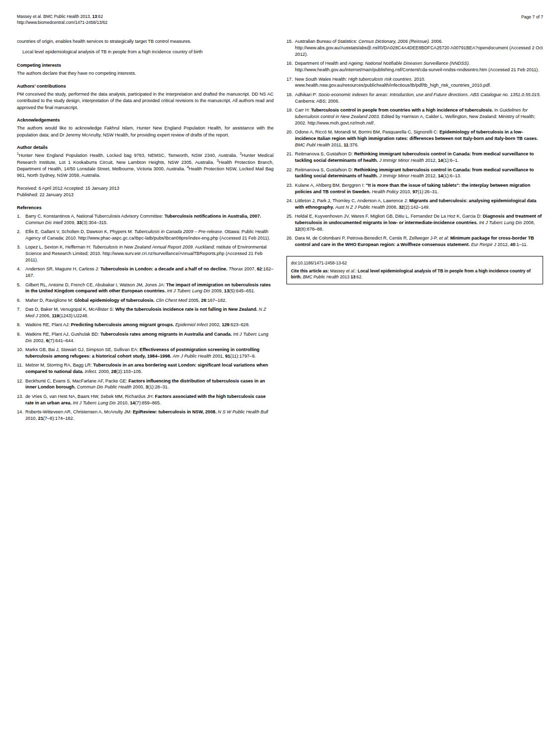Massey et al. BMC Public Health 2013, 13:62
http://www.biomedcentral.com/1471-2458/13/62
Page 7 of 7
countries of origin, enables health services to strategically target TB control measures.
Local level epidemiological analysis of TB in people from a high incidence country of birth
Competing interests
The authors declare that they have no competing interests.
Authors’ contributions
PM conceived the study, performed the data analysis, participated in the interpretation and drafted the manuscript. DD NS AC contributed to the study design, interpretation of the data and provided critical revisions to the manuscript. All authors read and approved the final manuscript.
Acknowledgements
The authors would like to acknowledge Fakhrul Islam, Hunter New England Population Health, for assistance with the population data; and Dr Jeremy McAnulty, NSW Health, for providing expert review of drafts of the report.
Author details
1Hunter New England Population Health, Locked bag 9783, NEMSC, Tamworth, NSW 2340, Australia. 2Hunter Medical Research Institute, Lot 1 Kookaburra Circuit, New Lambton Heights, NSW 2305, Australia. 3Health Protection Branch, Department of Health, 14/50 Lonsdale Street, Melbourne, Victoria 3000, Australia. 4Health Protection NSW, Locked Mail Bag 961, North Sydney, NSW 2059, Australia.
Received: 6 April 2012 Accepted: 15 January 2013
Published: 22 January 2013
References
1. Barry C, Konstantinos A, National Tuberculosis Advisory Committee: Tuberculosis notifications in Australia, 2007. Commun Dis Intell 2009, 33(3):304–315.
2. Ellis E, Gallant V, Scholten D, Dawson K, Phypers M: Tuberculosis in Canada 2009 – Pre-release. Ottawa: Public Health Agency of Canada; 2010. http://www.phac-aspc.gc.ca/tbpc-latb/pubs/tbcan08pre/index-eng.php (Accessed 21 Feb 2011).
3. Lopez L, Sexton K, Heffernan H: Tuberculosis in New Zealand Annual Report 2009. Auckland: nstitute of Environmental Science and Research Limited; 2010. http://www.surv.esr.cri.nz/surveillance/AnnualTBReports.php (Accessed 21 Feb 2011).
4. Anderson SR, Maguire H, Carless J: Tuberculosis in London: a decade and a half of no decline. Thorax 2007, 62:162–167.
5. Gilbert RL, Antoine D, French CE, Abubakar I, Watson JM, Jones JA: The impact of immigration on tuberculosis rates in the United Kingdom compared with other European countries. Int J Tuberc Lung Dis 2009, 13(5):645–651.
6. Maher D, Raviglione M: Global epidemiology of tuberculosis. Clin Chest Med 2005, 26:167–182.
7. Das D, Baker M, Venugopal K, McAllister S: Why the tuberculosis incidence rate is not falling in New Zealand. N Z Med J 2006, 119(1243):U2248.
8. Watkins RE, Plant AJ: Predicting tuberculosis among migrant groups. Epidemiol Infect 2002, 129:623–628.
9. Watkins RE, Plant AJ, Gushulak BD: Tuberculosis rates among migrants in Australia and Canada. Int J Tuberc Lung Dis 2002, 6(7):641–644.
10. Marks GB, Bai J, Stewart GJ, Simpson SE, Sullivan EA: Effectiveness of postmigration screening in controlling tuberculosis among refugees: a historical cohort study, 1984–1998. Am J Public Health 2001, 91(11):1797–9.
11. Melzer M, Storring RA, Bagg LR: Tuberculosis in an area bordering east London: significant local variations when compared to national data. Infect. 2000, 28(2):103–105.
12. Beckhurst C, Evans S, MacFarlane AF, Packe GE: Factors influencing the distribution of tuberculosis cases in an inner London borough. Commun Dis Public Health 2000, 3(1):28–31.
13. de Vries G, van Hest NA, Baars HW, Sebek MM, Richardus JH: Factors associated with the high tuberculosis case rate in an urban area. Int J Tuberc Lung Dis 2010, 14(7):859–865.
14. Roberts-Witteveen AR, Christensen A, McAnulty JM: EpiReview: tuberculosis in NSW, 2008. N S W Public Health Bull 2010, 21(7–8):174–182.
15. Australian Bureau of Statistics: Census Dictionary, 2006 (Reissue). 2006. http://www.abs.gov.au/Ausstats/abs@.nsf/0/DA028C4A4DEE8BDFCA25720 A00791BEA?opendocument (Accessed 2 Oct 2012).
16. Department of Health and Ageing: National Notifiable Diseases Surveillance (NNDSS). http://www.health.gov.au/internet/main/publishing.nsf/Content/cda-surveil-nndss-nndssintro.htm (Accessed 21 Feb 2011).
17. New South Wales Health: High tuberculosis risk countries. 2010. www.health.nsw.gov.au/resources/publichealth/infectious/tb/pdf/tb_high_risk_countries_2010.pdf.
18. Adhikari P: Socio-economic indexes for areas: Introduction, use and Future directions. ABS Catalogue no. 1351.0.55.015. Canberra: ABS; 2006.
19. Carr H: Tuberculosis control in people from countries with a high incidence of tuberculosis. In Guidelines for tuberculosis control in New Zealand 2003. Edited by Harrison A, Calder L. Wellington, New Zealand: Ministry of Health; 2002. http://www.moh.govt.nz/moh.nsf/.
20. Odone A, Riccò M, Morandi M, Borrini BM, Pasquarella C, Signorelli C: Epidemiology of tuberculosis in a low-incidence Italian region with high immigration rates: differences between not Italy-born and Italy-born TB cases. BMC Publ Health 2011, 11:376.
21. Reitmanova S, Gustafson D: Rethinking immigrant tuberculosis control in Canada: from medical surveillance to tackling social determinants of health. J Immigr Minor Health 2012, 14(1):6–1.
22. Reitmanova S, Gustafson D: Rethinking immigrant tuberculosis control in Canada: from medical surveillance to tackling social determinants of health. J Immigr Minor Health 2012, 14(1):6–13.
23. Kulane A, Ahlberg BM, Berggren I: "It is more than the issue of taking tablets": the interplay between migration policies and TB control in Sweden. Health Policy 2010, 97(1):26–31.
24. Littleton J, Park J, Thornley C, Anderson A, Lawrence J: Migrants and tuberculosis: analysing epidemiological data with ethnography. Aust N Z J Public Health 2008, 32(2):142–149.
25. Heldal E, Kuyvenhoven JV, Wares F, Migliori GB, Ditiu L, Fernandez De La Hoz K, Garcia D: Diagnosis and treatment of tuberculosis in undocumented migrants in low- or intermediate-incidence countries. Int J Tuberc Lung Dis 2008, 12(8):878–88.
26. Dara M, de Colombani P, Petrova-Benedict R, Centis R, Zellweger J-P, et al: Minimum package for cross-border TB control and care in the WHO European region: a Wolfheze consensus statement. Eur Respir J 2012, 40:1–11.
doi:10.1186/1471-2458-13-62
Cite this article as: Massey et al.: Local level epidemiological analysis of TB in people from a high incidence country of birth. BMC Public Health 2013 13:62.